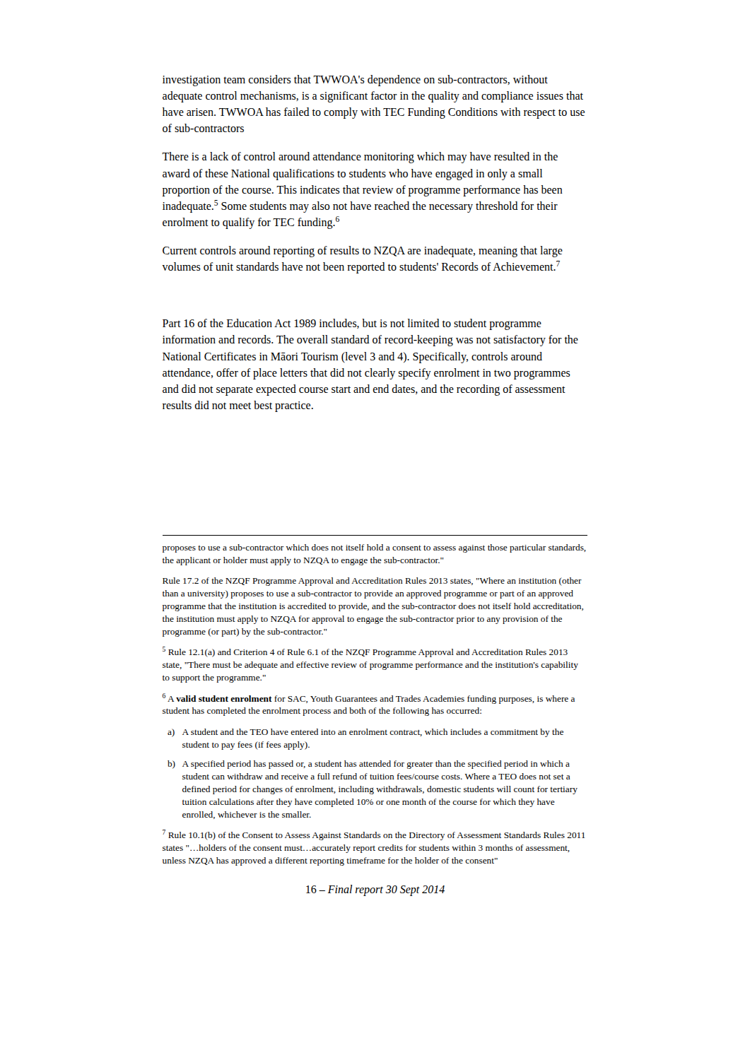investigation team considers that TWWOA's dependence on sub-contractors, without adequate control mechanisms, is a significant factor in the quality and compliance issues that have arisen. TWWOA has failed to comply with TEC Funding Conditions with respect to use of sub-contractors
There is a lack of control around attendance monitoring which may have resulted in the award of these National qualifications to students who have engaged in only a small proportion of the course. This indicates that review of programme performance has been inadequate.5 Some students may also not have reached the necessary threshold for their enrolment to qualify for TEC funding.6
Current controls around reporting of results to NZQA are inadequate, meaning that large volumes of unit standards have not been reported to students' Records of Achievement.7
Part 16 of the Education Act 1989 includes, but is not limited to student programme information and records. The overall standard of record-keeping was not satisfactory for the National Certificates in Māori Tourism (level 3 and 4). Specifically, controls around attendance, offer of place letters that did not clearly specify enrolment in two programmes and did not separate expected course start and end dates, and the recording of assessment results did not meet best practice.
proposes to use a sub-contractor which does not itself hold a consent to assess against those particular standards, the applicant or holder must apply to NZQA to engage the sub-contractor."
Rule 17.2 of the NZQF Programme Approval and Accreditation Rules 2013 states, "Where an institution (other than a university) proposes to use a sub-contractor to provide an approved programme or part of an approved programme that the institution is accredited to provide, and the sub-contractor does not itself hold accreditation, the institution must apply to NZQA for approval to engage the sub-contractor prior to any provision of the programme (or part) by the sub-contractor."
5 Rule 12.1(a) and Criterion 4 of Rule 6.1 of the NZQF Programme Approval and Accreditation Rules 2013 state, "There must be adequate and effective review of programme performance and the institution's capability to support the programme."
6 A valid student enrolment for SAC, Youth Guarantees and Trades Academies funding purposes, is where a student has completed the enrolment process and both of the following has occurred:
a) A student and the TEO have entered into an enrolment contract, which includes a commitment by the student to pay fees (if fees apply).
b) A specified period has passed or, a student has attended for greater than the specified period in which a student can withdraw and receive a full refund of tuition fees/course costs. Where a TEO does not set a defined period for changes of enrolment, including withdrawals, domestic students will count for tertiary tuition calculations after they have completed 10% or one month of the course for which they have enrolled, whichever is the smaller.
7 Rule 10.1(b) of the Consent to Assess Against Standards on the Directory of Assessment Standards Rules 2011 states "…holders of the consent must…accurately report credits for students within 3 months of assessment, unless NZQA has approved a different reporting timeframe for the holder of the consent"
16 – Final report 30 Sept 2014